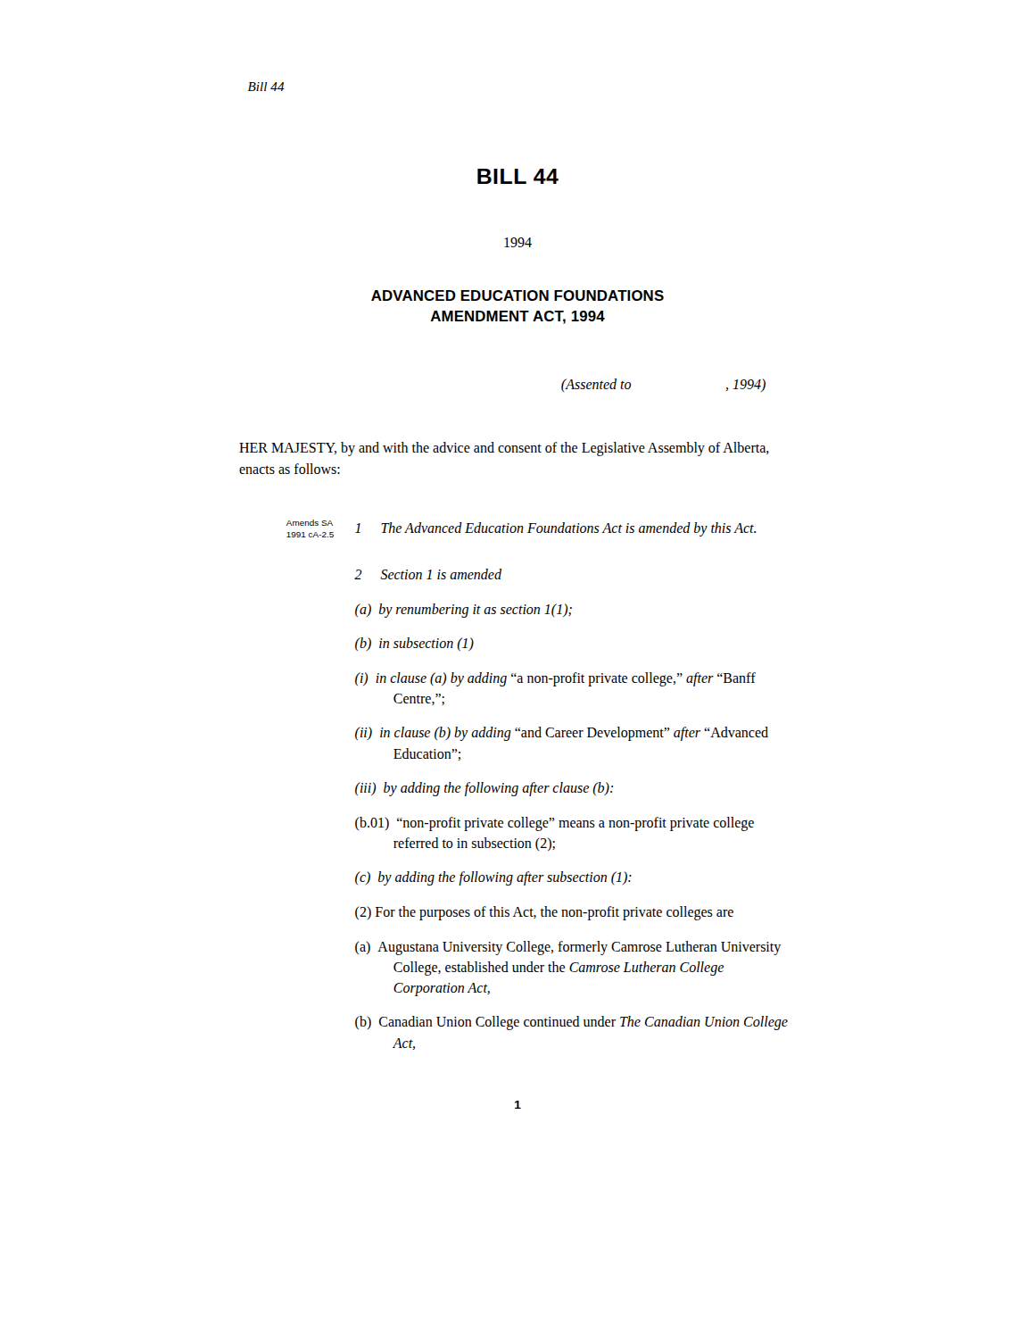Bill 44
BILL 44
1994
ADVANCED EDUCATION FOUNDATIONS
AMENDMENT ACT, 1994
(Assented to , 1994)
HER MAJESTY, by and with the advice and consent of the Legislative Assembly of Alberta, enacts as follows:
Amends SA
1991 cA-2.5
1 The Advanced Education Foundations Act is amended by this Act.
2 Section 1 is amended
(a) by renumbering it as section 1(1);
(b) in subsection (1)
(i) in clause (a) by adding “a non-profit private college,” after “Banff Centre,”;
(ii) in clause (b) by adding “and Career Development” after “Advanced Education”;
(iii) by adding the following after clause (b):
(b.01) “non-profit private college” means a non-profit private college referred to in subsection (2);
(c) by adding the following after subsection (1):
(2) For the purposes of this Act, the non-profit private colleges are
(a) Augustana University College, formerly Camrose Lutheran University College, established under the Camrose Lutheran College Corporation Act,
(b) Canadian Union College continued under The Canadian Union College Act,
1